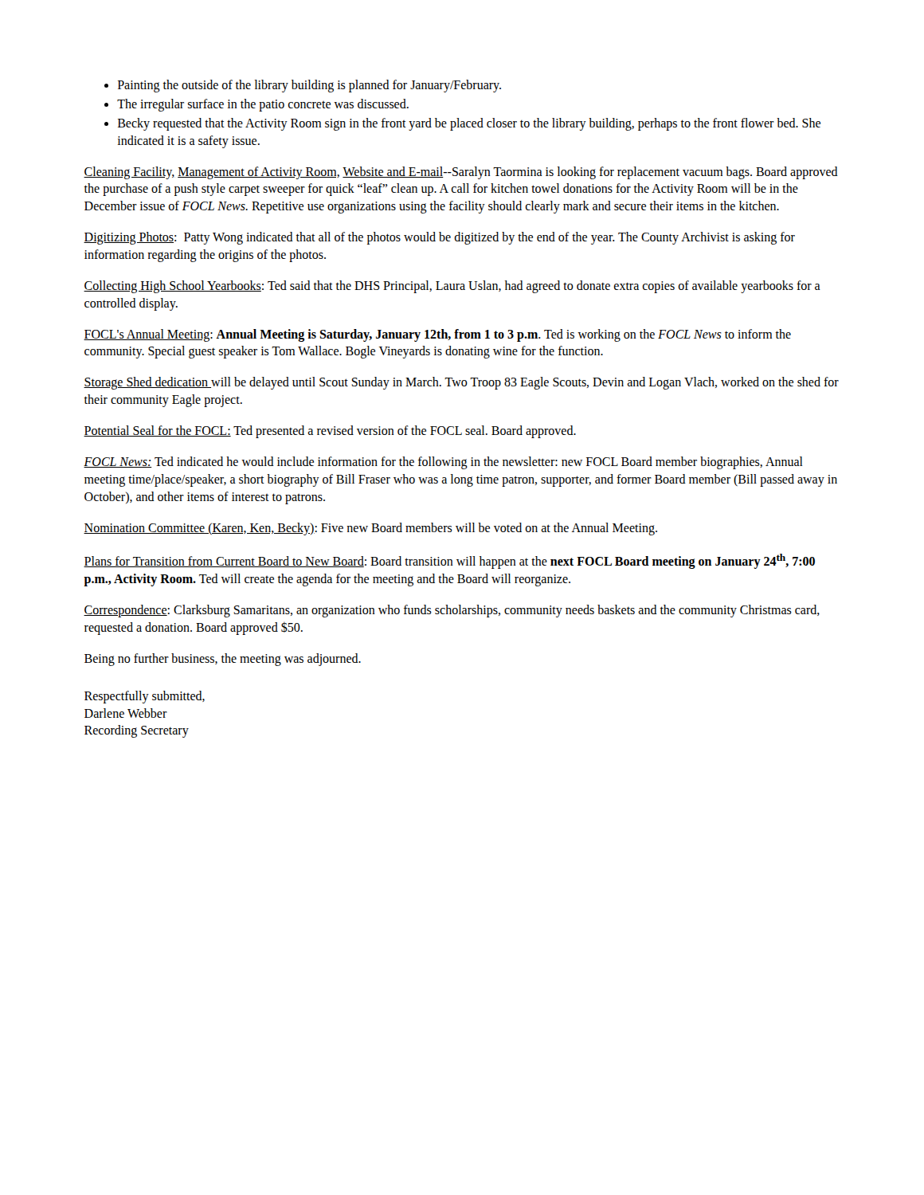Painting the outside of the library building is planned for January/February.
The irregular surface in the patio concrete was discussed.
Becky requested that the Activity Room sign in the front yard be placed closer to the library building, perhaps to the front flower bed. She indicated it is a safety issue.
Cleaning Facility, Management of Activity Room, Website and E-mail--Saralyn Taormina is looking for replacement vacuum bags. Board approved the purchase of a push style carpet sweeper for quick “leaf” clean up. A call for kitchen towel donations for the Activity Room will be in the December issue of FOCL News. Repetitive use organizations using the facility should clearly mark and secure their items in the kitchen.
Digitizing Photos: Patty Wong indicated that all of the photos would be digitized by the end of the year. The County Archivist is asking for information regarding the origins of the photos.
Collecting High School Yearbooks: Ted said that the DHS Principal, Laura Uslan, had agreed to donate extra copies of available yearbooks for a controlled display.
FOCL's Annual Meeting: Annual Meeting is Saturday, January 12th, from 1 to 3 p.m. Ted is working on the FOCL News to inform the community. Special guest speaker is Tom Wallace. Bogle Vineyards is donating wine for the function.
Storage Shed dedication will be delayed until Scout Sunday in March. Two Troop 83 Eagle Scouts, Devin and Logan Vlach, worked on the shed for their community Eagle project.
Potential Seal for the FOCL: Ted presented a revised version of the FOCL seal. Board approved.
FOCL News: Ted indicated he would include information for the following in the newsletter: new FOCL Board member biographies, Annual meeting time/place/speaker, a short biography of Bill Fraser who was a long time patron, supporter, and former Board member (Bill passed away in October), and other items of interest to patrons.
Nomination Committee (Karen, Ken, Becky): Five new Board members will be voted on at the Annual Meeting.
Plans for Transition from Current Board to New Board: Board transition will happen at the next FOCL Board meeting on January 24th, 7:00 p.m., Activity Room. Ted will create the agenda for the meeting and the Board will reorganize.
Correspondence: Clarksburg Samaritans, an organization who funds scholarships, community needs baskets and the community Christmas card, requested a donation. Board approved $50.
Being no further business, the meeting was adjourned.
Respectfully submitted,
Darlene Webber
Recording Secretary